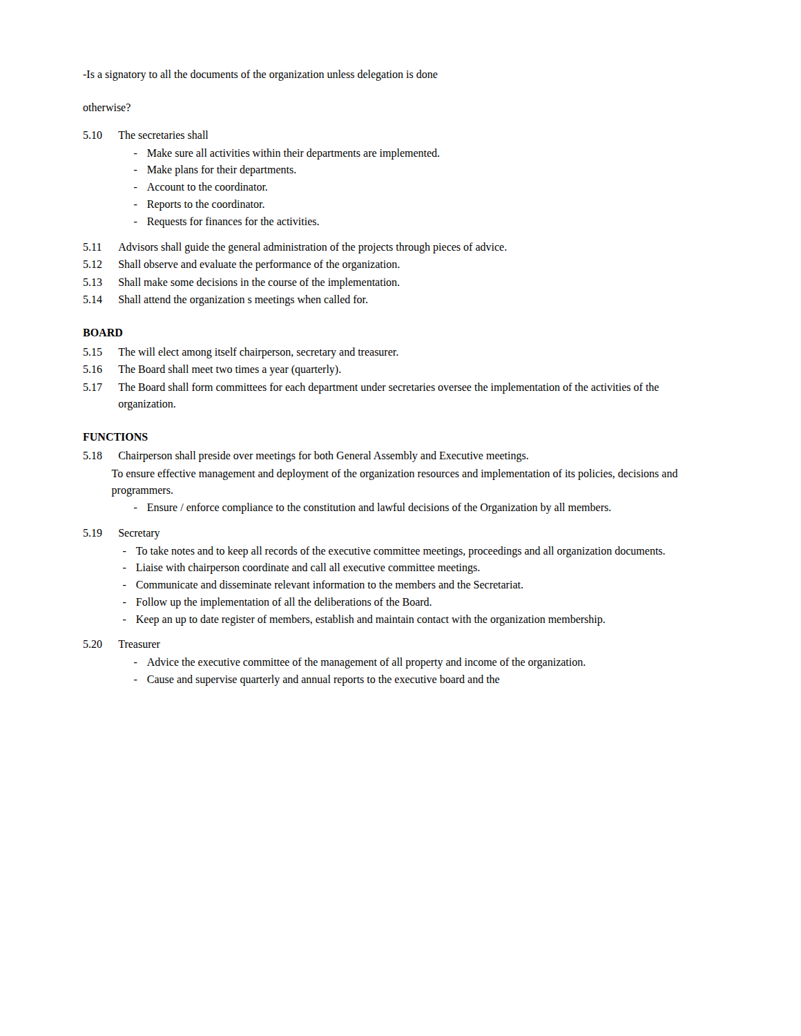-Is a signatory to all the documents of the organization unless delegation is done
otherwise?
5.10 The secretaries shall
Make sure all activities within their departments are implemented.
Make plans for their departments.
Account to the coordinator.
Reports to the coordinator.
Requests for finances for the activities.
5.11 Advisors shall guide the general administration of the projects through pieces of advice.
5.12 Shall observe and evaluate the performance of the organization.
5.13 Shall make some decisions in the course of the implementation.
5.14 Shall attend the organization s meetings when called for.
BOARD
5.15 The will elect among itself chairperson, secretary and treasurer.
5.16 The Board shall meet two times a year (quarterly).
5.17 The Board shall form committees for each department under secretaries oversee the implementation of the activities of the organization.
FUNCTIONS
5.18 Chairperson shall preside over meetings for both General Assembly and Executive meetings.
To ensure effective management and deployment of the organization resources and implementation of its policies, decisions and programmers.
Ensure / enforce compliance to the constitution and lawful decisions of the Organization by all members.
5.19 Secretary
To take notes and to keep all records of the executive committee meetings, proceedings and all organization documents.
Liaise with chairperson coordinate and call all executive committee meetings.
Communicate and disseminate relevant information to the members and the Secretariat.
Follow up the implementation of all the deliberations of the Board.
Keep an up to date register of members, establish and maintain contact with the organization membership.
5.20 Treasurer
Advice the executive committee of the management of all property and income of the organization.
Cause and supervise quarterly and annual reports to the executive board and the